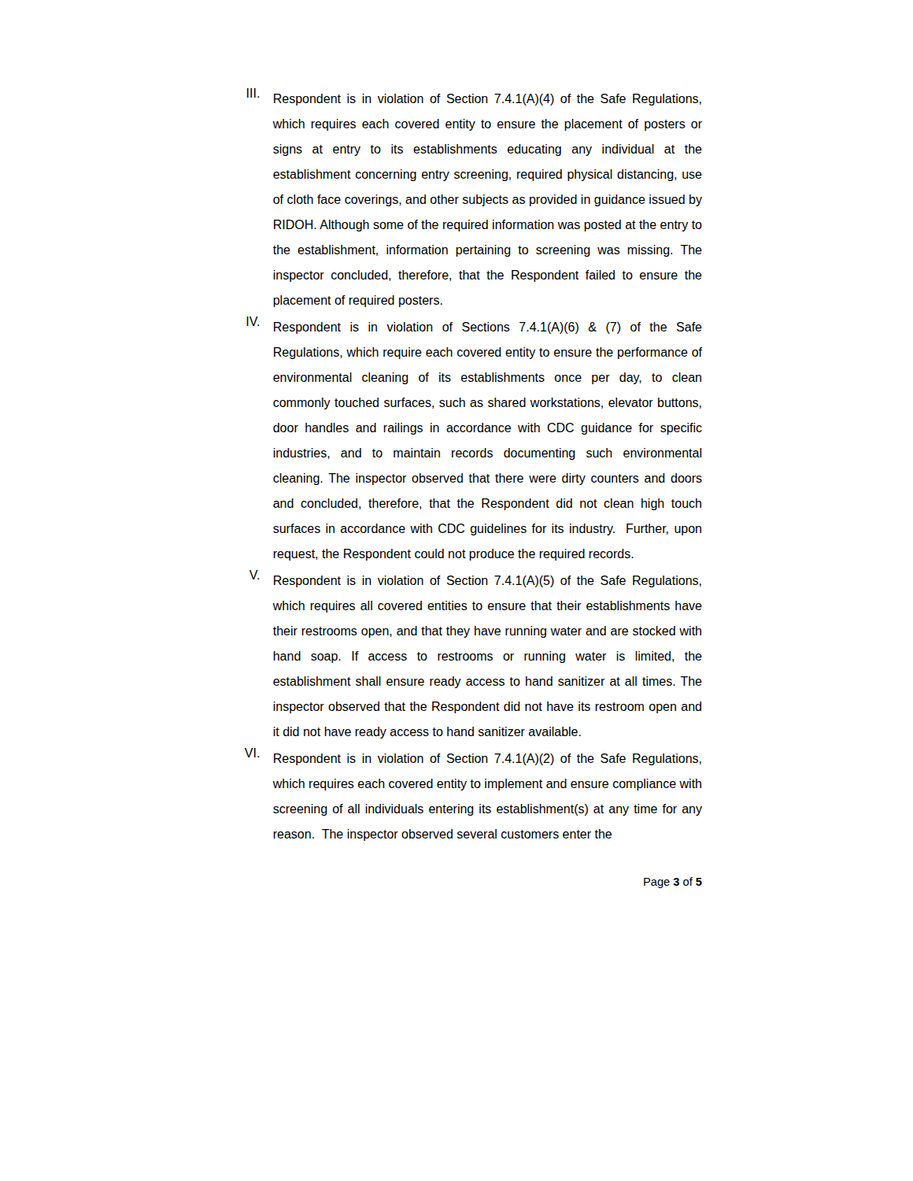III.
Respondent is in violation of Section 7.4.1(A)(4) of the Safe Regulations, which requires each covered entity to ensure the placement of posters or signs at entry to its establishments educating any individual at the establishment concerning entry screening, required physical distancing, use of cloth face coverings, and other subjects as provided in guidance issued by RIDOH. Although some of the required information was posted at the entry to the establishment, information pertaining to screening was missing. The inspector concluded, therefore, that the Respondent failed to ensure the placement of required posters.
IV.
Respondent is in violation of Sections 7.4.1(A)(6) & (7) of the Safe Regulations, which require each covered entity to ensure the performance of environmental cleaning of its establishments once per day, to clean commonly touched surfaces, such as shared workstations, elevator buttons, door handles and railings in accordance with CDC guidance for specific industries, and to maintain records documenting such environmental cleaning. The inspector observed that there were dirty counters and doors and concluded, therefore, that the Respondent did not clean high touch surfaces in accordance with CDC guidelines for its industry. Further, upon request, the Respondent could not produce the required records.
V.
Respondent is in violation of Section 7.4.1(A)(5) of the Safe Regulations, which requires all covered entities to ensure that their establishments have their restrooms open, and that they have running water and are stocked with hand soap. If access to restrooms or running water is limited, the establishment shall ensure ready access to hand sanitizer at all times. The inspector observed that the Respondent did not have its restroom open and it did not have ready access to hand sanitizer available.
VI.
Respondent is in violation of Section 7.4.1(A)(2) of the Safe Regulations, which requires each covered entity to implement and ensure compliance with screening of all individuals entering its establishment(s) at any time for any reason. The inspector observed several customers enter the
Page 3 of 5